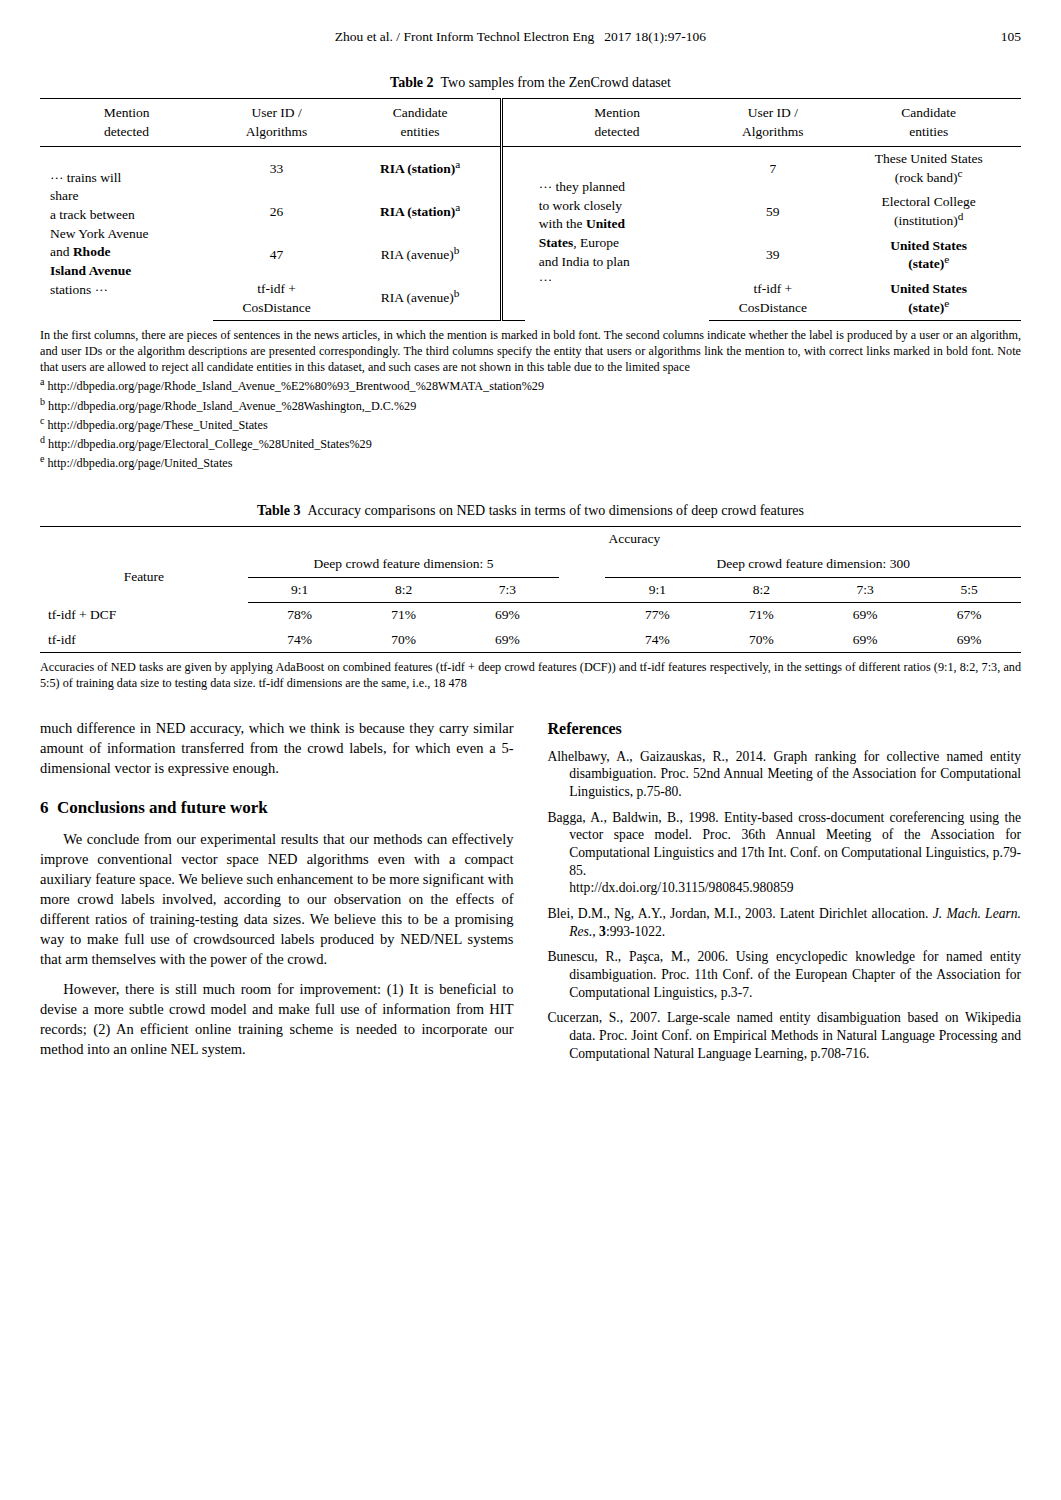Zhou et al. / Front Inform Technol Electron Eng 2017 18(1):97-106 105
Table 2 Two samples from the ZenCrowd dataset
| Mention detected | User ID / Algorithms | Candidate entities | | Mention detected | User ID / Algorithms | Candidate entities |
| --- | --- | --- | --- | --- | --- | --- |
| ··· trains will share a track between New York Avenue and Rhode Island Avenue stations ··· | 33 | RIA (station) a | | ··· they planned to work closely with the United States , Europe and India to plan ··· | 7 | These United States (rock band) c |
| 26 | RIA (station) a | | 59 | Electoral College (institution) d |
| 47 | RIA (avenue) b | | 39 | United States (state) e |
| tf-idf + CosDistance | RIA (avenue) b | | tf-idf + CosDistance | United States (state) e |
In the first columns, there are pieces of sentences in the news articles, in which the mention is marked in bold font. The second columns indicate whether the label is produced by a user or an algorithm, and user IDs or the algorithm descriptions are presented correspondingly. The third columns specify the entity that users or algorithms link the mention to, with correct links marked in bold font. Note that users are allowed to reject all candidate entities in this dataset, and such cases are not shown in this table due to the limited space
a http://dbpedia.org/page/Rhode_Island_Avenue_%E2%80%93_Brentwood_%28WMATA_station%29
b http://dbpedia.org/page/Rhode_Island_Avenue_%28Washington,_D.C.%29
c http://dbpedia.org/page/These_United_States
d http://dbpedia.org/page/Electoral_College_%28United_States%29
e http://dbpedia.org/page/United_States
Table 3 Accuracy comparisons on NED tasks in terms of two dimensions of deep crowd features
| | Accuracy |
| --- | --- |
| Feature | Deep crowd feature dimension: 5 | | Deep crowd feature dimension: 300 |
| 9:1 | 8:2 | 7:3 | | 9:1 | 8:2 | 7:3 | 5:5 |
| tf-idf + DCF | 78% | 71% | 69% | | 77% | 71% | 69% | 67% |
| tf-idf | 74% | 70% | 69% | | 74% | 70% | 69% | 69% |
Accuracies of NED tasks are given by applying AdaBoost on combined features (tf-idf + deep crowd features (DCF)) and tf-idf features respectively, in the settings of different ratios (9:1, 8:2, 7:3, and 5:5) of training data size to testing data size. tf-idf dimensions are the same, i.e., 18 478
much difference in NED accuracy, which we think is because they carry similar amount of information transferred from the crowd labels, for which even a 5-dimensional vector is expressive enough.
6 Conclusions and future work
We conclude from our experimental results that our methods can effectively improve conventional vector space NED algorithms even with a compact auxiliary feature space. We believe such enhancement to be more significant with more crowd labels involved, according to our observation on the effects of different ratios of training-testing data sizes. We believe this to be a promising way to make full use of crowdsourced labels produced by NED/NEL systems that arm themselves with the power of the crowd.
However, there is still much room for improvement: (1) It is beneficial to devise a more subtle crowd model and make full use of information from HIT records; (2) An efficient online training scheme is needed to incorporate our method into an online NEL system.
References
Alhelbawy, A., Gaizauskas, R., 2014. Graph ranking for collective named entity disambiguation. Proc. 52nd Annual Meeting of the Association for Computational Linguistics, p.75-80.
Bagga, A., Baldwin, B., 1998. Entity-based cross-document coreferencing using the vector space model. Proc. 36th Annual Meeting of the Association for Computational Linguistics and 17th Int. Conf. on Computational Linguistics, p.79-85.
http://dx.doi.org/10.3115/980845.980859
Blei, D.M., Ng, A.Y., Jordan, M.I., 2003. Latent Dirichlet allocation. J. Mach. Learn. Res., 3:993-1022.
Bunescu, R., Paşca, M., 2006. Using encyclopedic knowledge for named entity disambiguation. Proc. 11th Conf. of the European Chapter of the Association for Computational Linguistics, p.3-7.
Cucerzan, S., 2007. Large-scale named entity disambiguation based on Wikipedia data. Proc. Joint Conf. on Empirical Methods in Natural Language Processing and Computational Natural Language Learning, p.708-716.